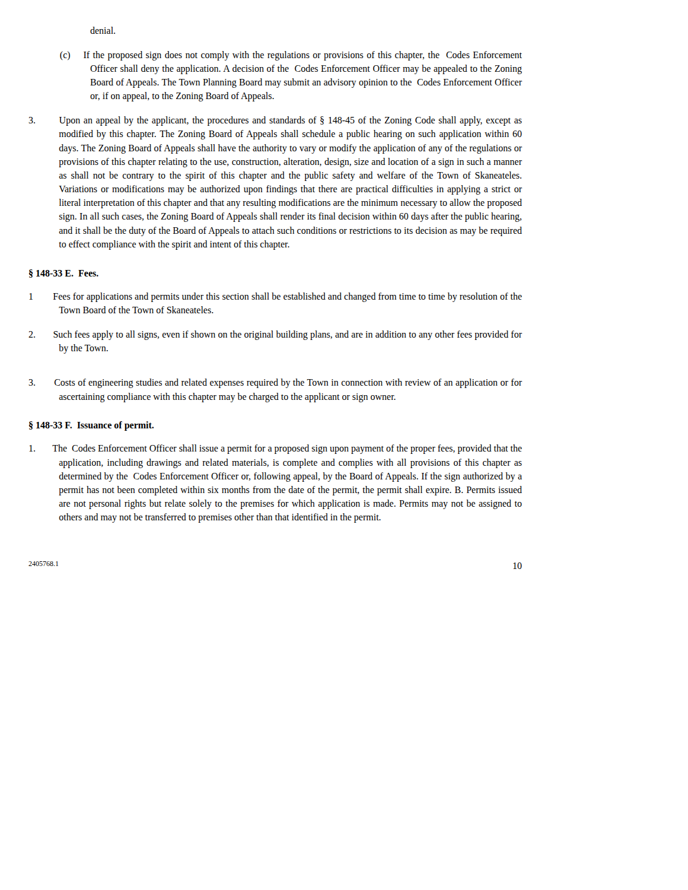denial.
(c) If the proposed sign does not comply with the regulations or provisions of this chapter, the Codes Enforcement Officer shall deny the application. A decision of the Codes Enforcement Officer may be appealed to the Zoning Board of Appeals. The Town Planning Board may submit an advisory opinion to the Codes Enforcement Officer or, if on appeal, to the Zoning Board of Appeals.
3. Upon an appeal by the applicant, the procedures and standards of § 148-45 of the Zoning Code shall apply, except as modified by this chapter. The Zoning Board of Appeals shall schedule a public hearing on such application within 60 days. The Zoning Board of Appeals shall have the authority to vary or modify the application of any of the regulations or provisions of this chapter relating to the use, construction, alteration, design, size and location of a sign in such a manner as shall not be contrary to the spirit of this chapter and the public safety and welfare of the Town of Skaneateles. Variations or modifications may be authorized upon findings that there are practical difficulties in applying a strict or literal interpretation of this chapter and that any resulting modifications are the minimum necessary to allow the proposed sign. In all such cases, the Zoning Board of Appeals shall render its final decision within 60 days after the public hearing, and it shall be the duty of the Board of Appeals to attach such conditions or restrictions to its decision as may be required to effect compliance with the spirit and intent of this chapter.
§ 148-33 E. Fees.
1 Fees for applications and permits under this section shall be established and changed from time to time by resolution of the Town Board of the Town of Skaneateles.
2. Such fees apply to all signs, even if shown on the original building plans, and are in addition to any other fees provided for by the Town.
3. Costs of engineering studies and related expenses required by the Town in connection with review of an application or for ascertaining compliance with this chapter may be charged to the applicant or sign owner.
§ 148-33 F. Issuance of permit.
1. The Codes Enforcement Officer shall issue a permit for a proposed sign upon payment of the proper fees, provided that the application, including drawings and related materials, is complete and complies with all provisions of this chapter as determined by the Codes Enforcement Officer or, following appeal, by the Board of Appeals. If the sign authorized by a permit has not been completed within six months from the date of the permit, the permit shall expire. B. Permits issued are not personal rights but relate solely to the premises for which application is made. Permits may not be assigned to others and may not be transferred to premises other than that identified in the permit.
2405768.1 10